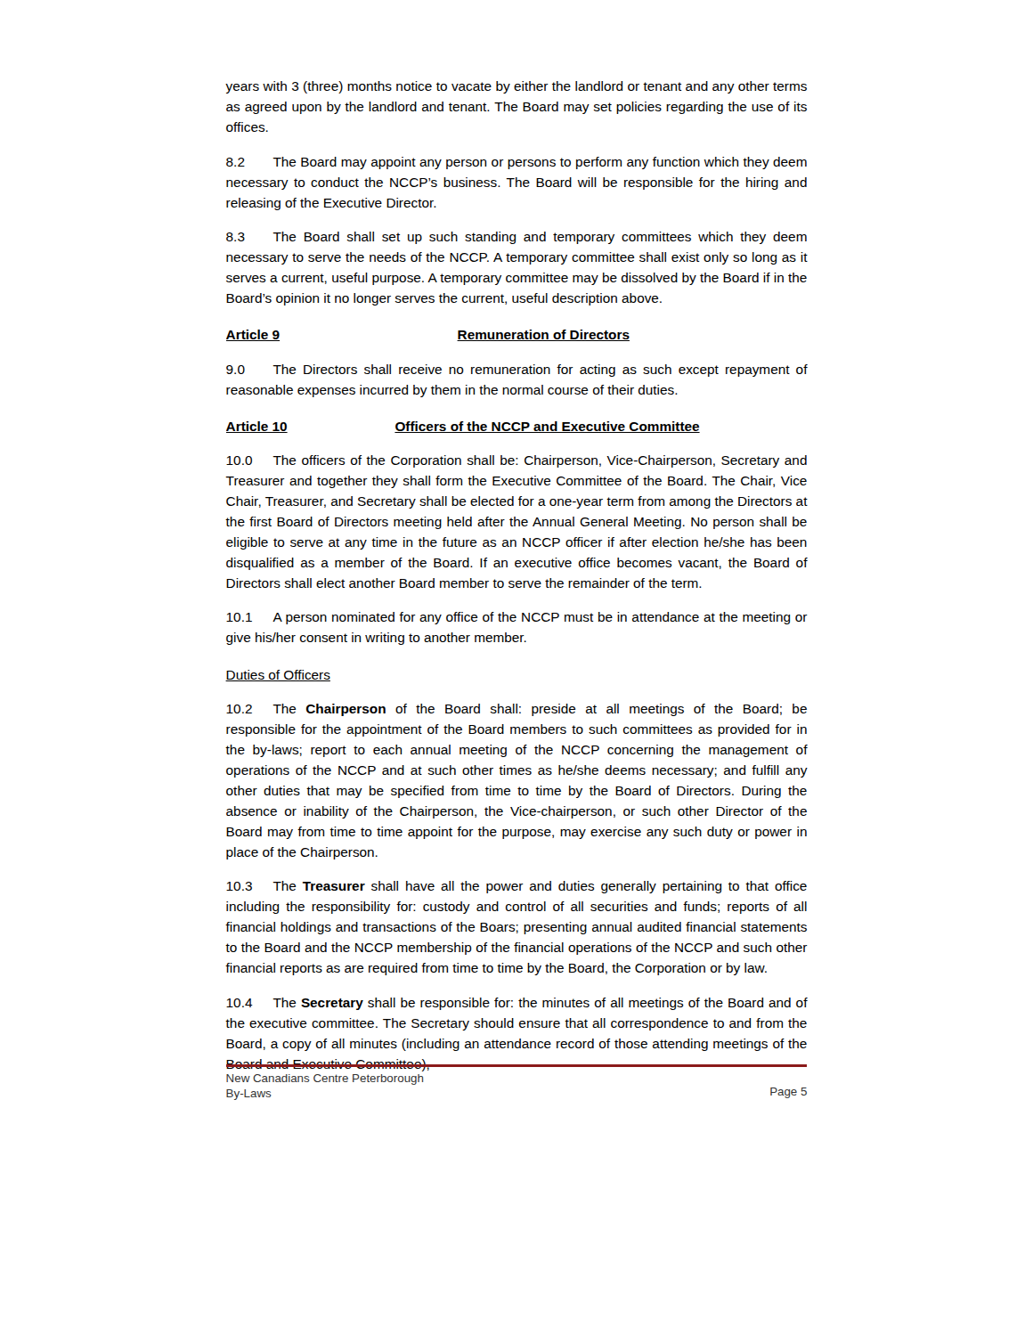years with 3 (three) months notice to vacate by either the landlord or tenant and any other terms as agreed upon by the landlord and tenant. The Board may set policies regarding the use of its offices.
8.2 The Board may appoint any person or persons to perform any function which they deem necessary to conduct the NCCP’s business. The Board will be responsible for the hiring and releasing of the Executive Director.
8.3 The Board shall set up such standing and temporary committees which they deem necessary to serve the needs of the NCCP. A temporary committee shall exist only so long as it serves a current, useful purpose. A temporary committee may be dissolved by the Board if in the Board’s opinion it no longer serves the current, useful description above.
Article 9
Remuneration of Directors
9.0 The Directors shall receive no remuneration for acting as such except repayment of reasonable expenses incurred by them in the normal course of their duties.
Article 10
Officers of the NCCP and Executive Committee
10.0 The officers of the Corporation shall be: Chairperson, Vice-Chairperson, Secretary and Treasurer and together they shall form the Executive Committee of the Board. The Chair, Vice Chair, Treasurer, and Secretary shall be elected for a one-year term from among the Directors at the first Board of Directors meeting held after the Annual General Meeting. No person shall be eligible to serve at any time in the future as an NCCP officer if after election he/she has been disqualified as a member of the Board. If an executive office becomes vacant, the Board of Directors shall elect another Board member to serve the remainder of the term.
10.1 A person nominated for any office of the NCCP must be in attendance at the meeting or give his/her consent in writing to another member.
Duties of Officers
10.2 The Chairperson of the Board shall: preside at all meetings of the Board; be responsible for the appointment of the Board members to such committees as provided for in the by-laws; report to each annual meeting of the NCCP concerning the management of operations of the NCCP and at such other times as he/she deems necessary; and fulfill any other duties that may be specified from time to time by the Board of Directors. During the absence or inability of the Chairperson, the Vice-chairperson, or such other Director of the Board may from time to time appoint for the purpose, may exercise any such duty or power in place of the Chairperson.
10.3 The Treasurer shall have all the power and duties generally pertaining to that office including the responsibility for: custody and control of all securities and funds; reports of all financial holdings and transactions of the Boars; presenting annual audited financial statements to the Board and the NCCP membership of the financial operations of the NCCP and such other financial reports as are required from time to time by the Board, the Corporation or by law.
10.4 The Secretary shall be responsible for: the minutes of all meetings of the Board and of the executive committee. The Secretary should ensure that all correspondence to and from the Board, a copy of all minutes (including an attendance record of those attending meetings of the Board and Executive Committee),
New Canadians Centre Peterborough
By-Laws
Page 5